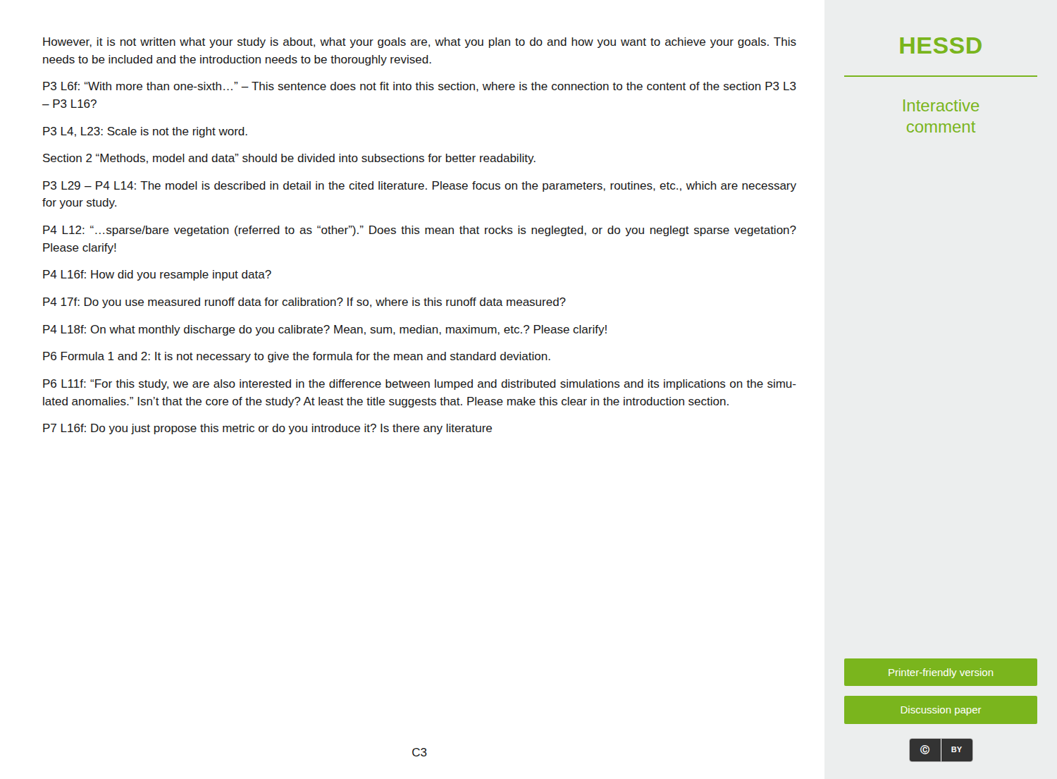However, it is not written what your study is about, what your goals are, what you plan to do and how you want to achieve your goals. This needs to be included and the introduction needs to be thoroughly revised.
P3 L6f: “With more than one-sixth…” – This sentence does not fit into this section, where is the connection to the content of the section P3 L3 – P3 L16?
P3 L4, L23: Scale is not the right word.
Section 2 “Methods, model and data” should be divided into subsections for better readability.
P3 L29 – P4 L14: The model is described in detail in the cited literature. Please focus on the parameters, routines, etc., which are necessary for your study.
P4 L12: “…sparse/bare vegetation (referred to as “other”).” Does this mean that rocks is neglegted, or do you neglegt sparse vegetation? Please clarify!
P4 L16f: How did you resample input data?
P4 17f: Do you use measured runoff data for calibration? If so, where is this runoff data measured?
P4 L18f: On what monthly discharge do you calibrate? Mean, sum, median, maximum, etc.? Please clarify!
P6 Formula 1 and 2: It is not necessary to give the formula for the mean and standard deviation.
P6 L11f: “For this study, we are also interested in the difference between lumped and distributed simulations and its implications on the simulated anomalies.” Isn’t that the core of the study? At least the title suggests that. Please make this clear in the introduction section.
P7 L16f: Do you just propose this metric or do you introduce it? Is there any literature
C3
HESSD
Interactive
comment
Printer-friendly version Discussion paper
Ⓒ
BY